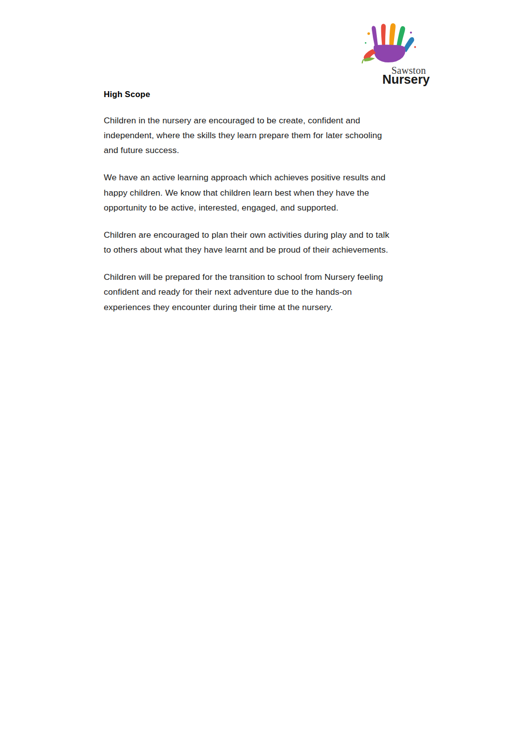Sawston
Nursery
High Scope
Children in the nursery are encouraged to be create, confident and independent, where the skills they learn prepare them for later schooling and future success.
We have an active learning approach which achieves positive results and happy children. We know that children learn best when they have the opportunity to be active, interested, engaged, and supported.
Children are encouraged to plan their own activities during play and to talk to others about what they have learnt and be proud of their achievements.
Children will be prepared for the transition to school from Nursery feeling confident and ready for their next adventure due to the hands-on experiences they encounter during their time at the nursery.